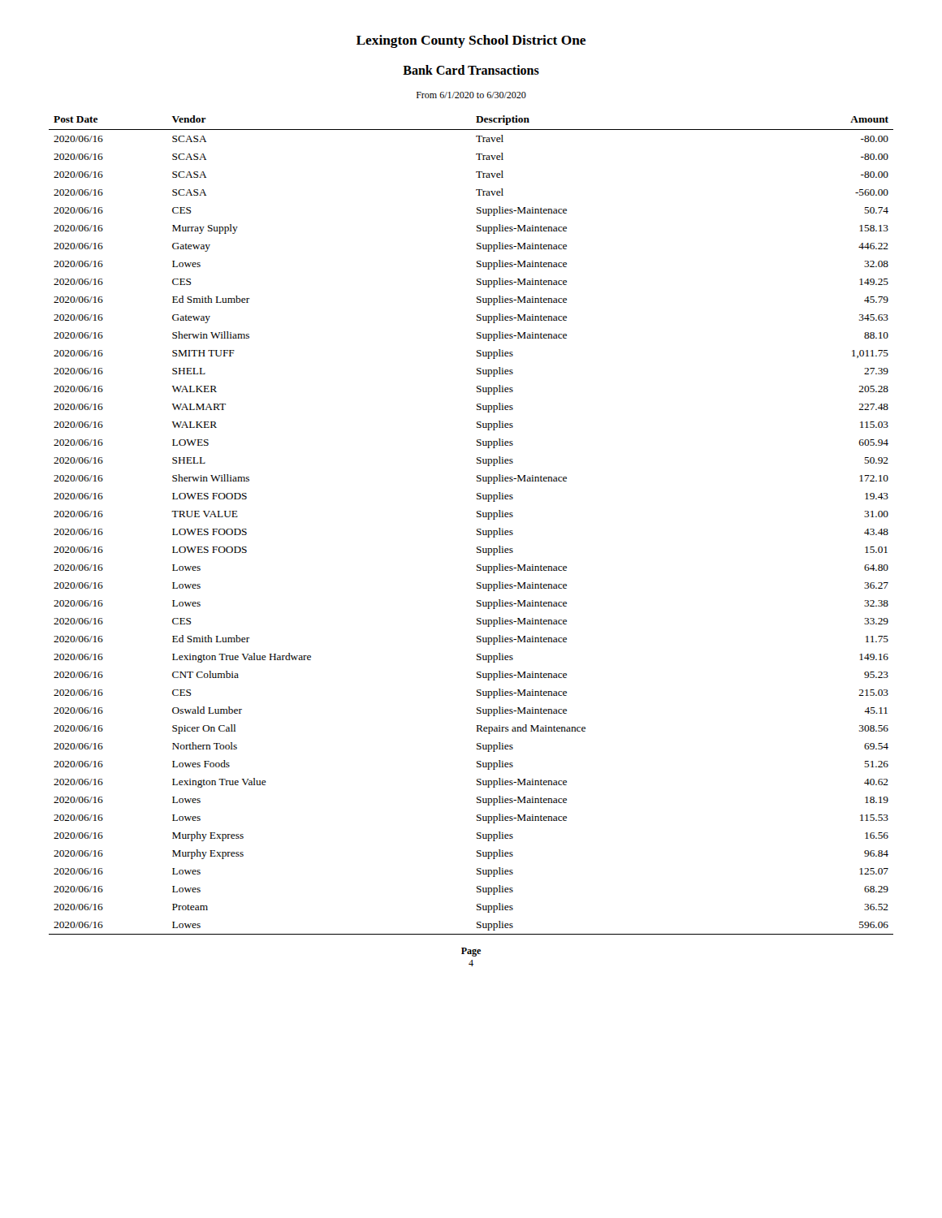Lexington County School District One
Bank Card Transactions
From 6/1/2020 to 6/30/2020
| Post Date | Vendor | Description | Amount |
| --- | --- | --- | --- |
| 2020/06/16 | SCASA | Travel | -80.00 |
| 2020/06/16 | SCASA | Travel | -80.00 |
| 2020/06/16 | SCASA | Travel | -80.00 |
| 2020/06/16 | SCASA | Travel | -560.00 |
| 2020/06/16 | CES | Supplies-Maintenace | 50.74 |
| 2020/06/16 | Murray Supply | Supplies-Maintenace | 158.13 |
| 2020/06/16 | Gateway | Supplies-Maintenace | 446.22 |
| 2020/06/16 | Lowes | Supplies-Maintenace | 32.08 |
| 2020/06/16 | CES | Supplies-Maintenace | 149.25 |
| 2020/06/16 | Ed Smith Lumber | Supplies-Maintenace | 45.79 |
| 2020/06/16 | Gateway | Supplies-Maintenace | 345.63 |
| 2020/06/16 | Sherwin Williams | Supplies-Maintenace | 88.10 |
| 2020/06/16 | SMITH TUFF | Supplies | 1,011.75 |
| 2020/06/16 | SHELL | Supplies | 27.39 |
| 2020/06/16 | WALKER | Supplies | 205.28 |
| 2020/06/16 | WALMART | Supplies | 227.48 |
| 2020/06/16 | WALKER | Supplies | 115.03 |
| 2020/06/16 | LOWES | Supplies | 605.94 |
| 2020/06/16 | SHELL | Supplies | 50.92 |
| 2020/06/16 | Sherwin Williams | Supplies-Maintenace | 172.10 |
| 2020/06/16 | LOWES FOODS | Supplies | 19.43 |
| 2020/06/16 | TRUE VALUE | Supplies | 31.00 |
| 2020/06/16 | LOWES FOODS | Supplies | 43.48 |
| 2020/06/16 | LOWES FOODS | Supplies | 15.01 |
| 2020/06/16 | Lowes | Supplies-Maintenace | 64.80 |
| 2020/06/16 | Lowes | Supplies-Maintenace | 36.27 |
| 2020/06/16 | Lowes | Supplies-Maintenace | 32.38 |
| 2020/06/16 | CES | Supplies-Maintenace | 33.29 |
| 2020/06/16 | Ed Smith Lumber | Supplies-Maintenace | 11.75 |
| 2020/06/16 | Lexington True Value Hardware | Supplies | 149.16 |
| 2020/06/16 | CNT Columbia | Supplies-Maintenace | 95.23 |
| 2020/06/16 | CES | Supplies-Maintenace | 215.03 |
| 2020/06/16 | Oswald Lumber | Supplies-Maintenace | 45.11 |
| 2020/06/16 | Spicer On Call | Repairs and Maintenance | 308.56 |
| 2020/06/16 | Northern Tools | Supplies | 69.54 |
| 2020/06/16 | Lowes Foods | Supplies | 51.26 |
| 2020/06/16 | Lexington True Value | Supplies-Maintenace | 40.62 |
| 2020/06/16 | Lowes | Supplies-Maintenace | 18.19 |
| 2020/06/16 | Lowes | Supplies-Maintenace | 115.53 |
| 2020/06/16 | Murphy Express | Supplies | 16.56 |
| 2020/06/16 | Murphy Express | Supplies | 96.84 |
| 2020/06/16 | Lowes | Supplies | 125.07 |
| 2020/06/16 | Lowes | Supplies | 68.29 |
| 2020/06/16 | Proteam | Supplies | 36.52 |
| 2020/06/16 | Lowes | Supplies | 596.06 |
Page
4